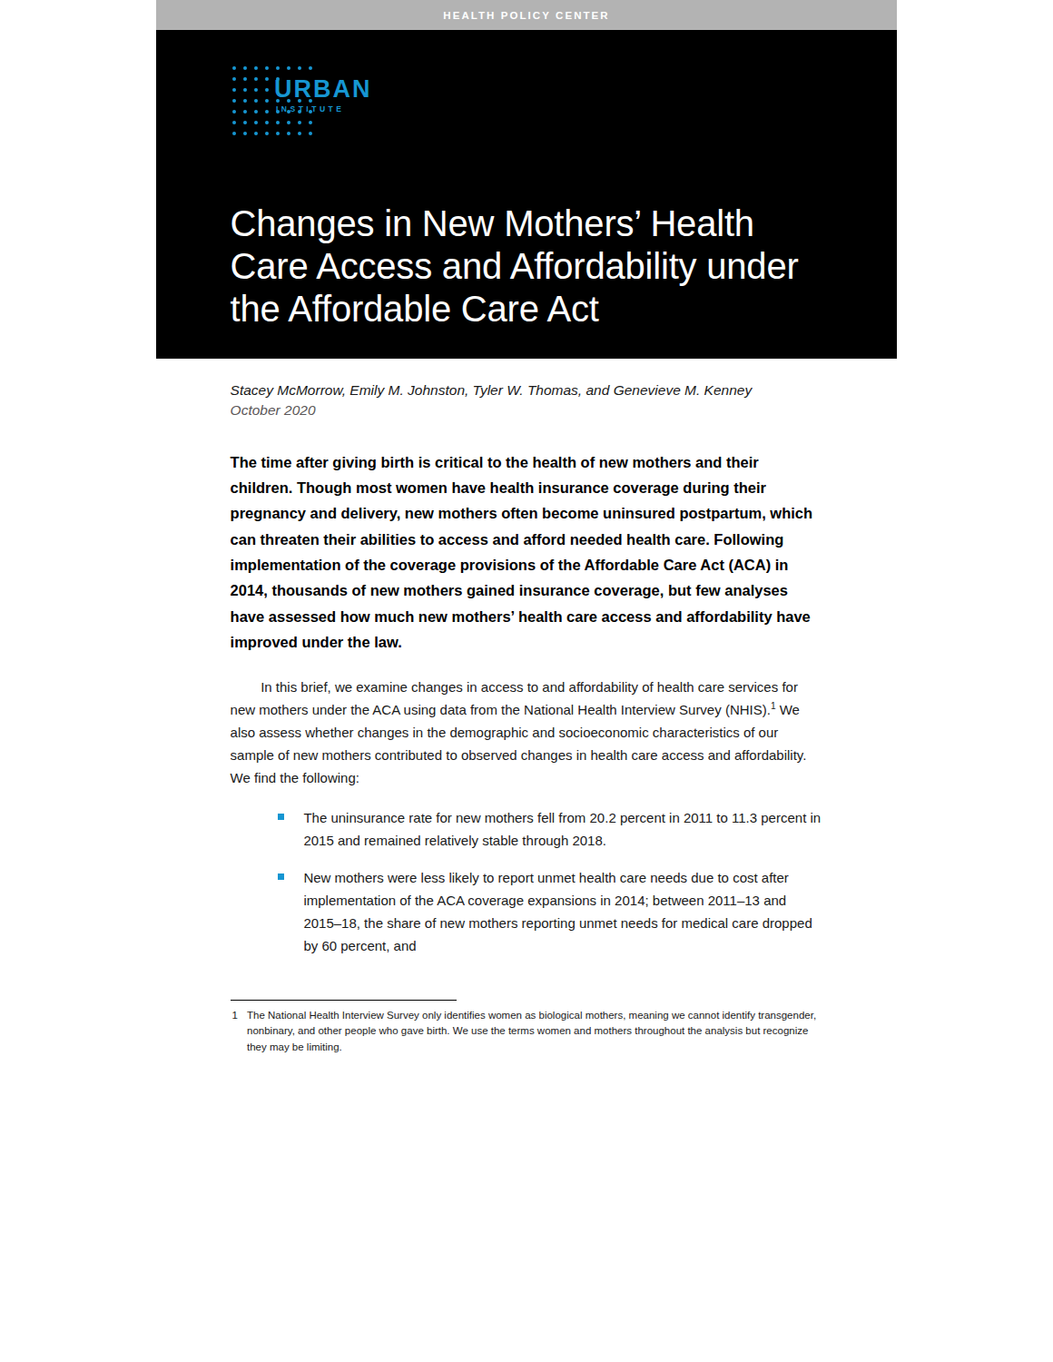Health Policy Center
URBAN INSTITUTE
Changes in New Mothers’ Health Care Access and Affordability under the Affordable Care Act
Stacey McMorrow, Emily M. Johnston, Tyler W. Thomas, and Genevieve M. Kenney
October 2020
The time after giving birth is critical to the health of new mothers and their children. Though most women have health insurance coverage during their pregnancy and delivery, new mothers often become uninsured postpartum, which can threaten their abilities to access and afford needed health care. Following implementation of the coverage provisions of the Affordable Care Act (ACA) in 2014, thousands of new mothers gained insurance coverage, but few analyses have assessed how much new mothers’ health care access and affordability have improved under the law.
In this brief, we examine changes in access to and affordability of health care services for new mothers under the ACA using data from the National Health Interview Survey (NHIS).1 We also assess whether changes in the demographic and socioeconomic characteristics of our sample of new mothers contributed to observed changes in health care access and affordability. We find the following:
The uninsurance rate for new mothers fell from 20.2 percent in 2011 to 11.3 percent in 2015 and remained relatively stable through 2018.
New mothers were less likely to report unmet health care needs due to cost after implementation of the ACA coverage expansions in 2014; between 2011–13 and 2015–18, the share of new mothers reporting unmet needs for medical care dropped by 60 percent, and
1
The National Health Interview Survey only identifies women as biological mothers, meaning we cannot identify transgender, nonbinary, and other people who gave birth. We use the terms women and mothers throughout the analysis but recognize they may be limiting.